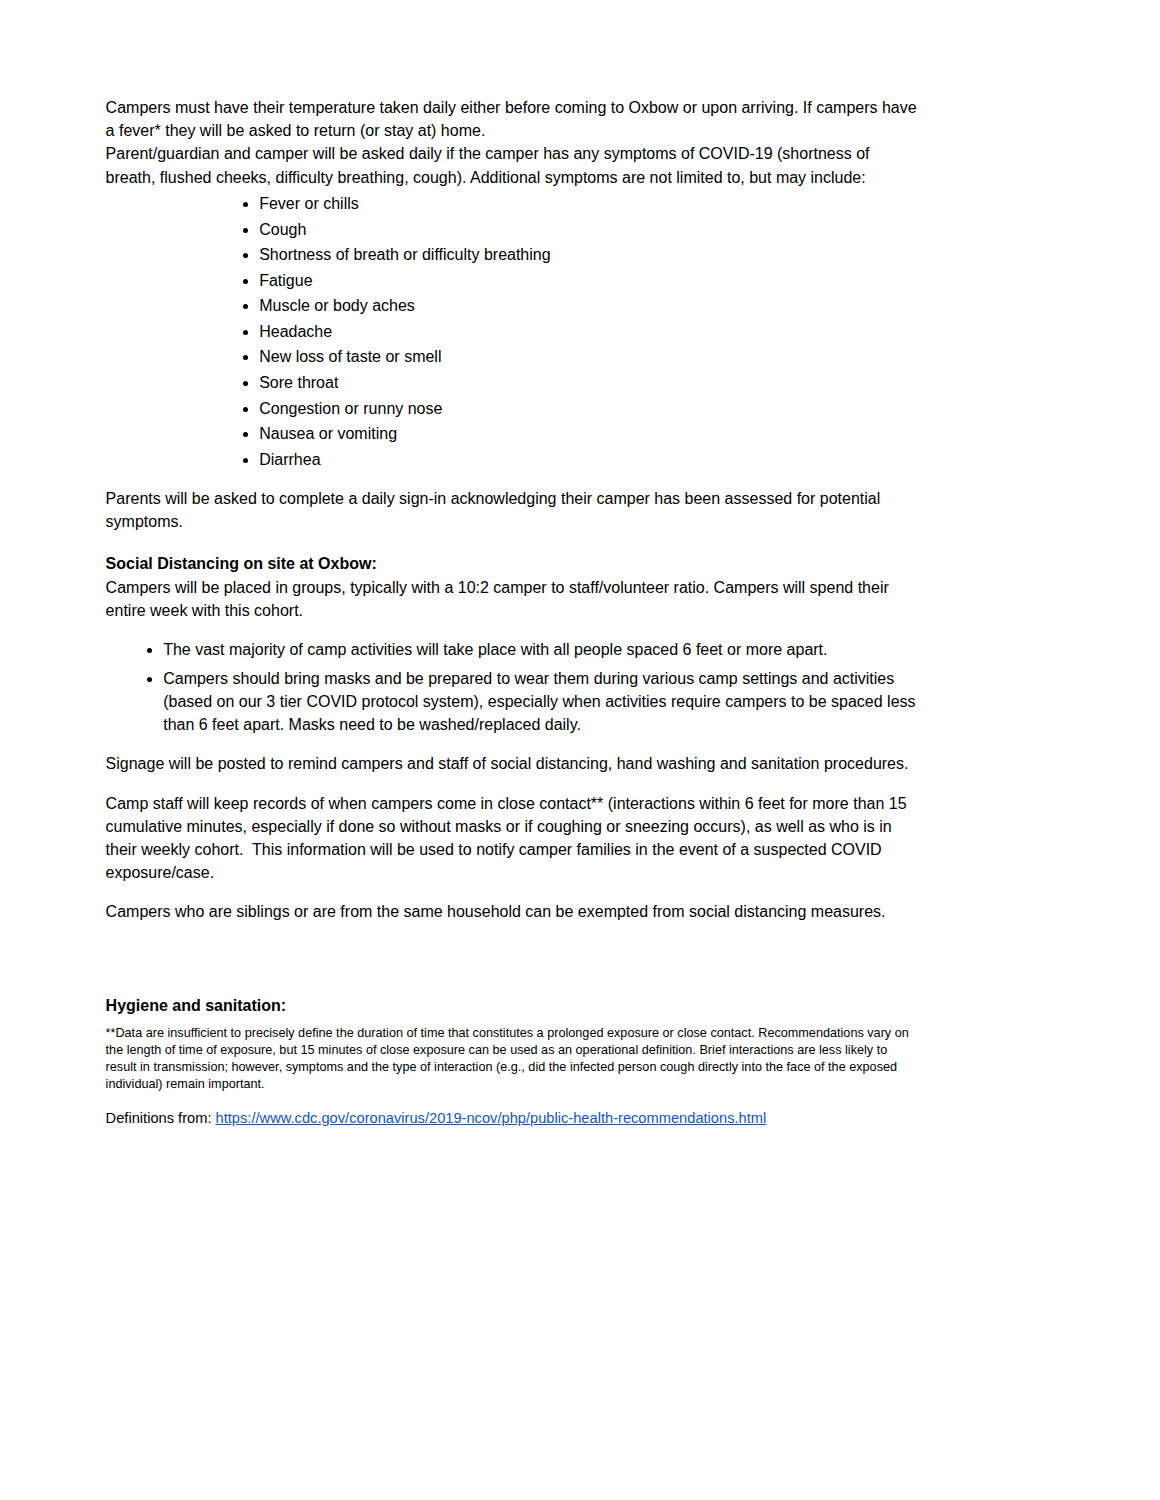Campers must have their temperature taken daily either before coming to Oxbow or upon arriving. If campers have a fever* they will be asked to return (or stay at) home.
Parent/guardian and camper will be asked daily if the camper has any symptoms of COVID-19 (shortness of breath, flushed cheeks, difficulty breathing, cough). Additional symptoms are not limited to, but may include:
Fever or chills
Cough
Shortness of breath or difficulty breathing
Fatigue
Muscle or body aches
Headache
New loss of taste or smell
Sore throat
Congestion or runny nose
Nausea or vomiting
Diarrhea
Parents will be asked to complete a daily sign-in acknowledging their camper has been assessed for potential symptoms.
Social Distancing on site at Oxbow:
Campers will be placed in groups, typically with a 10:2 camper to staff/volunteer ratio. Campers will spend their entire week with this cohort.
The vast majority of camp activities will take place with all people spaced 6 feet or more apart.
Campers should bring masks and be prepared to wear them during various camp settings and activities (based on our 3 tier COVID protocol system), especially when activities require campers to be spaced less than 6 feet apart. Masks need to be washed/replaced daily.
Signage will be posted to remind campers and staff of social distancing, hand washing and sanitation procedures.
Camp staff will keep records of when campers come in close contact** (interactions within 6 feet for more than 15 cumulative minutes, especially if done so without masks or if coughing or sneezing occurs), as well as who is in their weekly cohort. This information will be used to notify camper families in the event of a suspected COVID exposure/case.
Campers who are siblings or are from the same household can be exempted from social distancing measures.
Hygiene and sanitation:
**Data are insufficient to precisely define the duration of time that constitutes a prolonged exposure or close contact. Recommendations vary on the length of time of exposure, but 15 minutes of close exposure can be used as an operational definition. Brief interactions are less likely to result in transmission; however, symptoms and the type of interaction (e.g., did the infected person cough directly into the face of the exposed individual) remain important.
Definitions from: https://www.cdc.gov/coronavirus/2019-ncov/php/public-health-recommendations.html